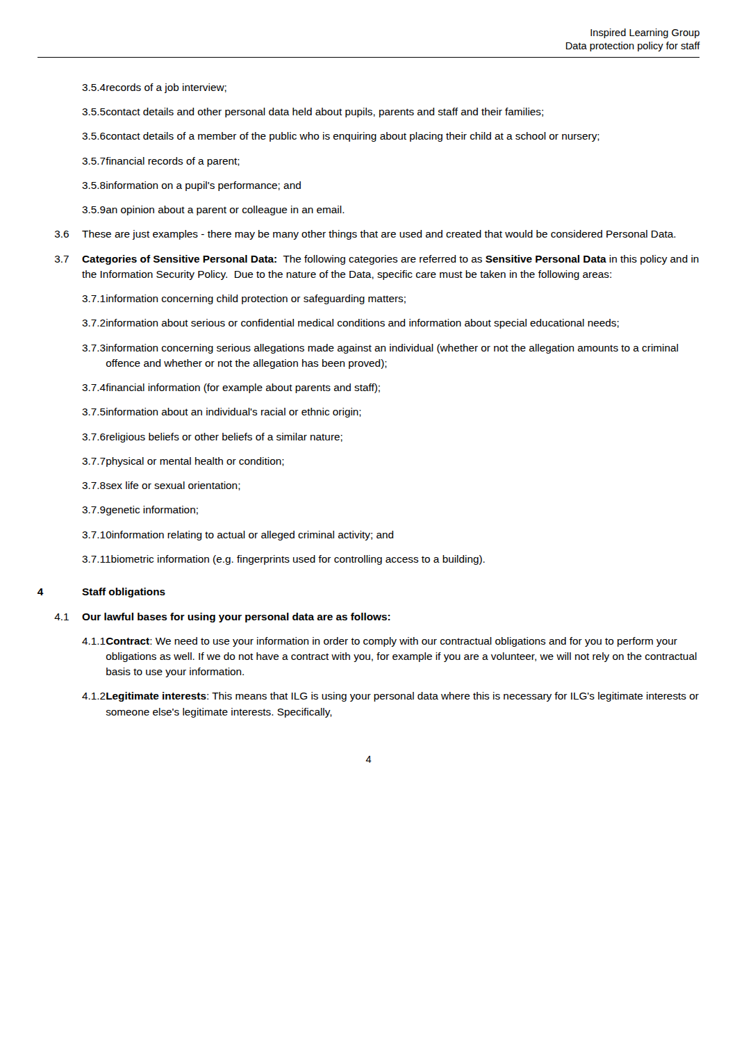Inspired Learning Group
Data protection policy for staff
3.5.4
records of a job interview;
3.5.5
contact details and other personal data held about pupils, parents and staff and their families;
3.5.6
contact details of a member of the public who is enquiring about placing their child at a school or nursery;
3.5.7
financial records of a parent;
3.5.8
information on a pupil's performance; and
3.5.9
an opinion about a parent or colleague in an email.
3.6
These are just examples - there may be many other things that are used and created that would be considered Personal Data.
3.7
Categories of Sensitive Personal Data: The following categories are referred to as Sensitive Personal Data in this policy and in the Information Security Policy. Due to the nature of the Data, specific care must be taken in the following areas:
3.7.1
information concerning child protection or safeguarding matters;
3.7.2
information about serious or confidential medical conditions and information about special educational needs;
3.7.3
information concerning serious allegations made against an individual (whether or not the allegation amounts to a criminal offence and whether or not the allegation has been proved);
3.7.4
financial information (for example about parents and staff);
3.7.5
information about an individual's racial or ethnic origin;
3.7.6
religious beliefs or other beliefs of a similar nature;
3.7.7
physical or mental health or condition;
3.7.8
sex life or sexual orientation;
3.7.9
genetic information;
3.7.10
information relating to actual or alleged criminal activity; and
3.7.11
biometric information (e.g. fingerprints used for controlling access to a building).
4 Staff obligations
4.1
Our lawful bases for using your personal data are as follows:
4.1.1
Contract: We need to use your information in order to comply with our contractual obligations and for you to perform your obligations as well. If we do not have a contract with you, for example if you are a volunteer, we will not rely on the contractual basis to use your information.
4.1.2
Legitimate interests: This means that ILG is using your personal data where this is necessary for ILG's legitimate interests or someone else's legitimate interests. Specifically,
4